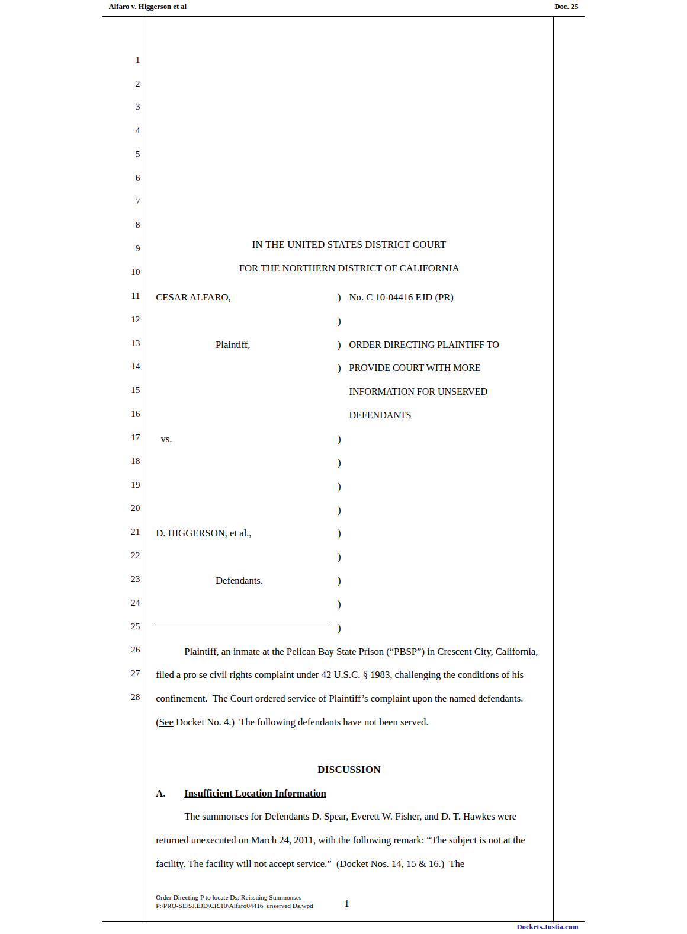Alfaro v. Higgerson et al Doc. 25
1
2
3
4
5
6
7
8
9
10
11
12
13
14
15
16
17
18
19
20
21
22
23
24
25
26
27
28
IN THE UNITED STATES DISTRICT COURT
FOR THE NORTHERN DISTRICT OF CALIFORNIA
| CESAR ALFARO, | ) ) | No. C 10-04416 EJD (PR) |
| Plaintiff, | ) ) | ORDER DIRECTING PLAINTIFF TO PROVIDE COURT WITH MORE INFORMATION FOR UNSERVED DEFENDANTS |
| vs. | ) ) | |
| | ) ) | |
| D. HIGGERSON, et al., | ) ) | |
| Defendants. | ) ) | |
| | ) | |
Plaintiff, an inmate at the Pelican Bay State Prison (“PBSP”) in Crescent City, California, filed a pro se civil rights complaint under 42 U.S.C. § 1983, challenging the conditions of his confinement. The Court ordered service of Plaintiff’s complaint upon the named defendants. (See Docket No. 4.) The following defendants have not been served.
DISCUSSION
A. Insufficient Location Information
The summonses for Defendants D. Spear, Everett W. Fisher, and D. T. Hawkes were returned unexecuted on March 24, 2011, with the following remark: “The subject is not at the facility. The facility will not accept service.” (Docket Nos. 14, 15 & 16.) The
Order Directing P to locate Ds; Reissuing Summonses
P:\PRO-SE\SJ.EJD\CR.10\Alfaro04416_unserved Ds.wpd 1
Dockets.Justia.com